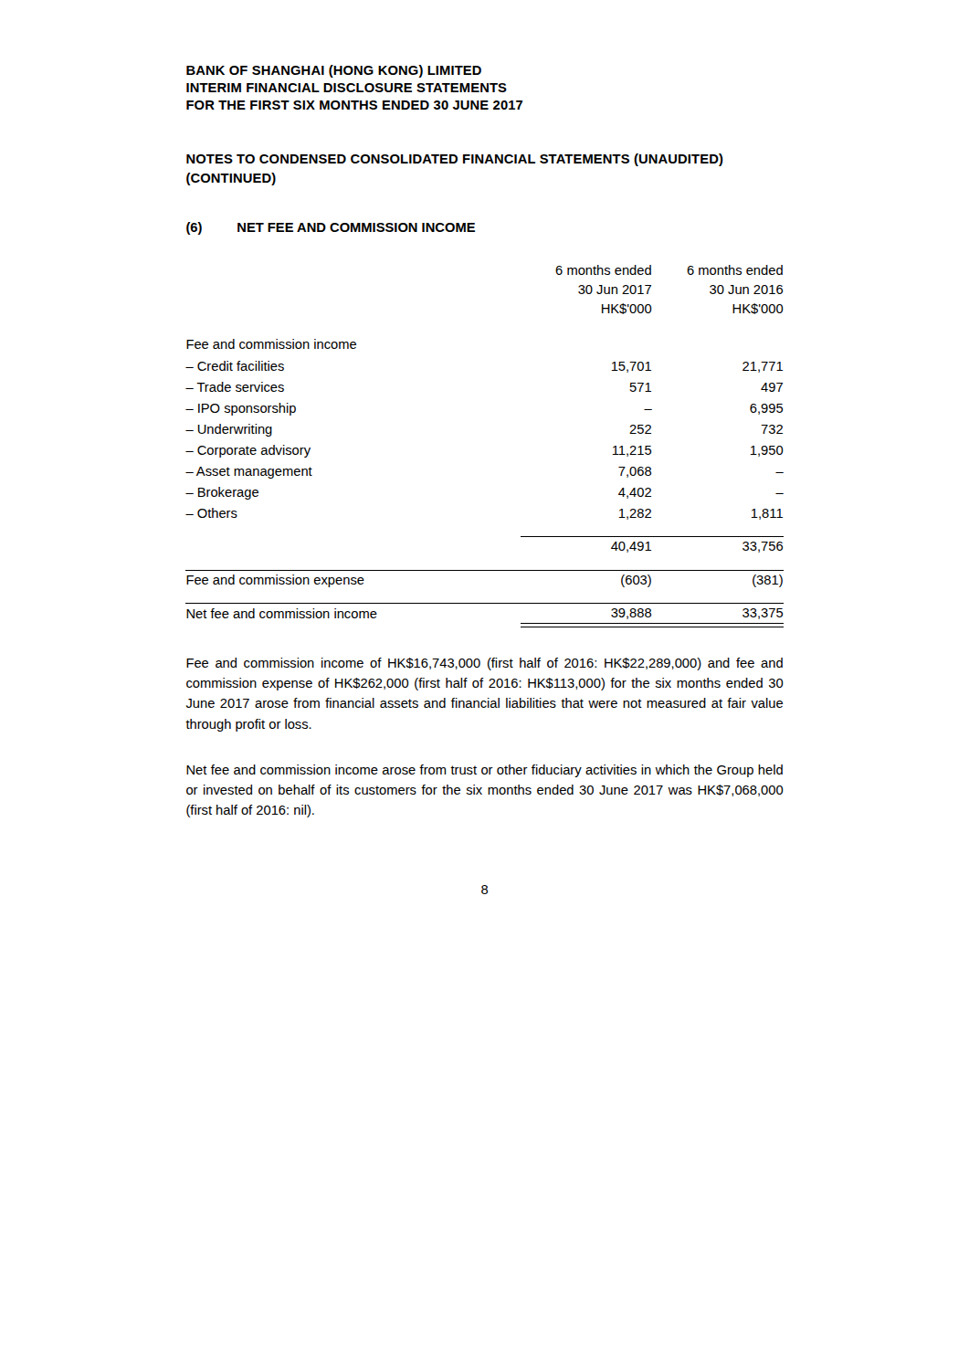Bank of Shanghai (Hong Kong) Limited
Interim Financial Disclosure Statements
For the First Six Months Ended 30 June 2017
Notes to Condensed Consolidated Financial Statements (Unaudited) (Continued)
(6) Net Fee and Commission Income
| | 6 months ended | 6 months ended |
| --- | --- | --- |
| | 30 Jun 2017 | 30 Jun 2016 |
| | HK$'000 | HK$'000 |
| Fee and commission income | | |
| – Credit facilities | 15,701 | 21,771 |
| – Trade services | 571 | 497 |
| – IPO sponsorship | – | 6,995 |
| – Underwriting | 252 | 732 |
| – Corporate advisory | 11,215 | 1,950 |
| – Asset management | 7,068 | – |
| – Brokerage | 4,402 | – |
| – Others | 1,282 | 1,811 |
| | 40,491 | 33,756 |
| Fee and commission expense | (603) | (381) |
| Net fee and commission income | 39,888 | 33,375 |
Fee and commission income of HK$16,743,000 (first half of 2016: HK$22,289,000) and fee and commission expense of HK$262,000 (first half of 2016: HK$113,000) for the six months ended 30 June 2017 arose from financial assets and financial liabilities that were not measured at fair value through profit or loss.
Net fee and commission income arose from trust or other fiduciary activities in which the Group held or invested on behalf of its customers for the six months ended 30 June 2017 was HK$7,068,000 (first half of 2016: nil).
8